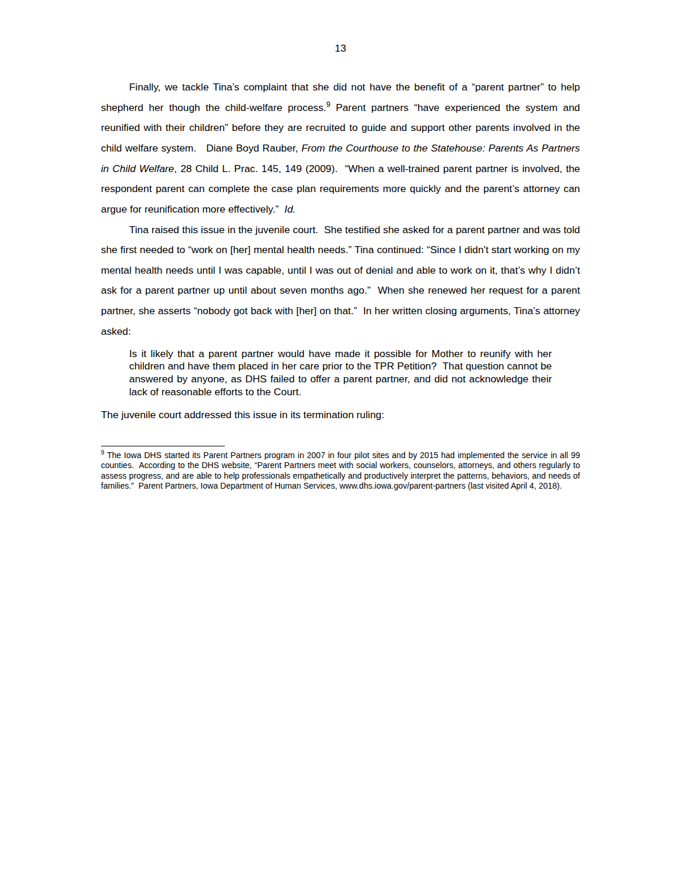13
Finally, we tackle Tina’s complaint that she did not have the benefit of a “parent partner” to help shepherd her though the child-welfare process.9 Parent partners “have experienced the system and reunified with their children” before they are recruited to guide and support other parents involved in the child welfare system. Diane Boyd Rauber, From the Courthouse to the Statehouse: Parents As Partners in Child Welfare, 28 Child L. Prac. 145, 149 (2009). “When a well-trained parent partner is involved, the respondent parent can complete the case plan requirements more quickly and the parent’s attorney can argue for reunification more effectively.” Id.
Tina raised this issue in the juvenile court. She testified she asked for a parent partner and was told she first needed to “work on [her] mental health needs.” Tina continued: “Since I didn't start working on my mental health needs until I was capable, until I was out of denial and able to work on it, that’s why I didn’t ask for a parent partner up until about seven months ago.” When she renewed her request for a parent partner, she asserts “nobody got back with [her] on that.” In her written closing arguments, Tina’s attorney asked:
Is it likely that a parent partner would have made it possible for Mother to reunify with her children and have them placed in her care prior to the TPR Petition? That question cannot be answered by anyone, as DHS failed to offer a parent partner, and did not acknowledge their lack of reasonable efforts to the Court.
The juvenile court addressed this issue in its termination ruling:
9 The Iowa DHS started its Parent Partners program in 2007 in four pilot sites and by 2015 had implemented the service in all 99 counties. According to the DHS website, “Parent Partners meet with social workers, counselors, attorneys, and others regularly to assess progress, and are able to help professionals empathetically and productively interpret the patterns, behaviors, and needs of families.” Parent Partners, Iowa Department of Human Services, www.dhs.iowa.gov/parent-partners (last visited April 4, 2018).